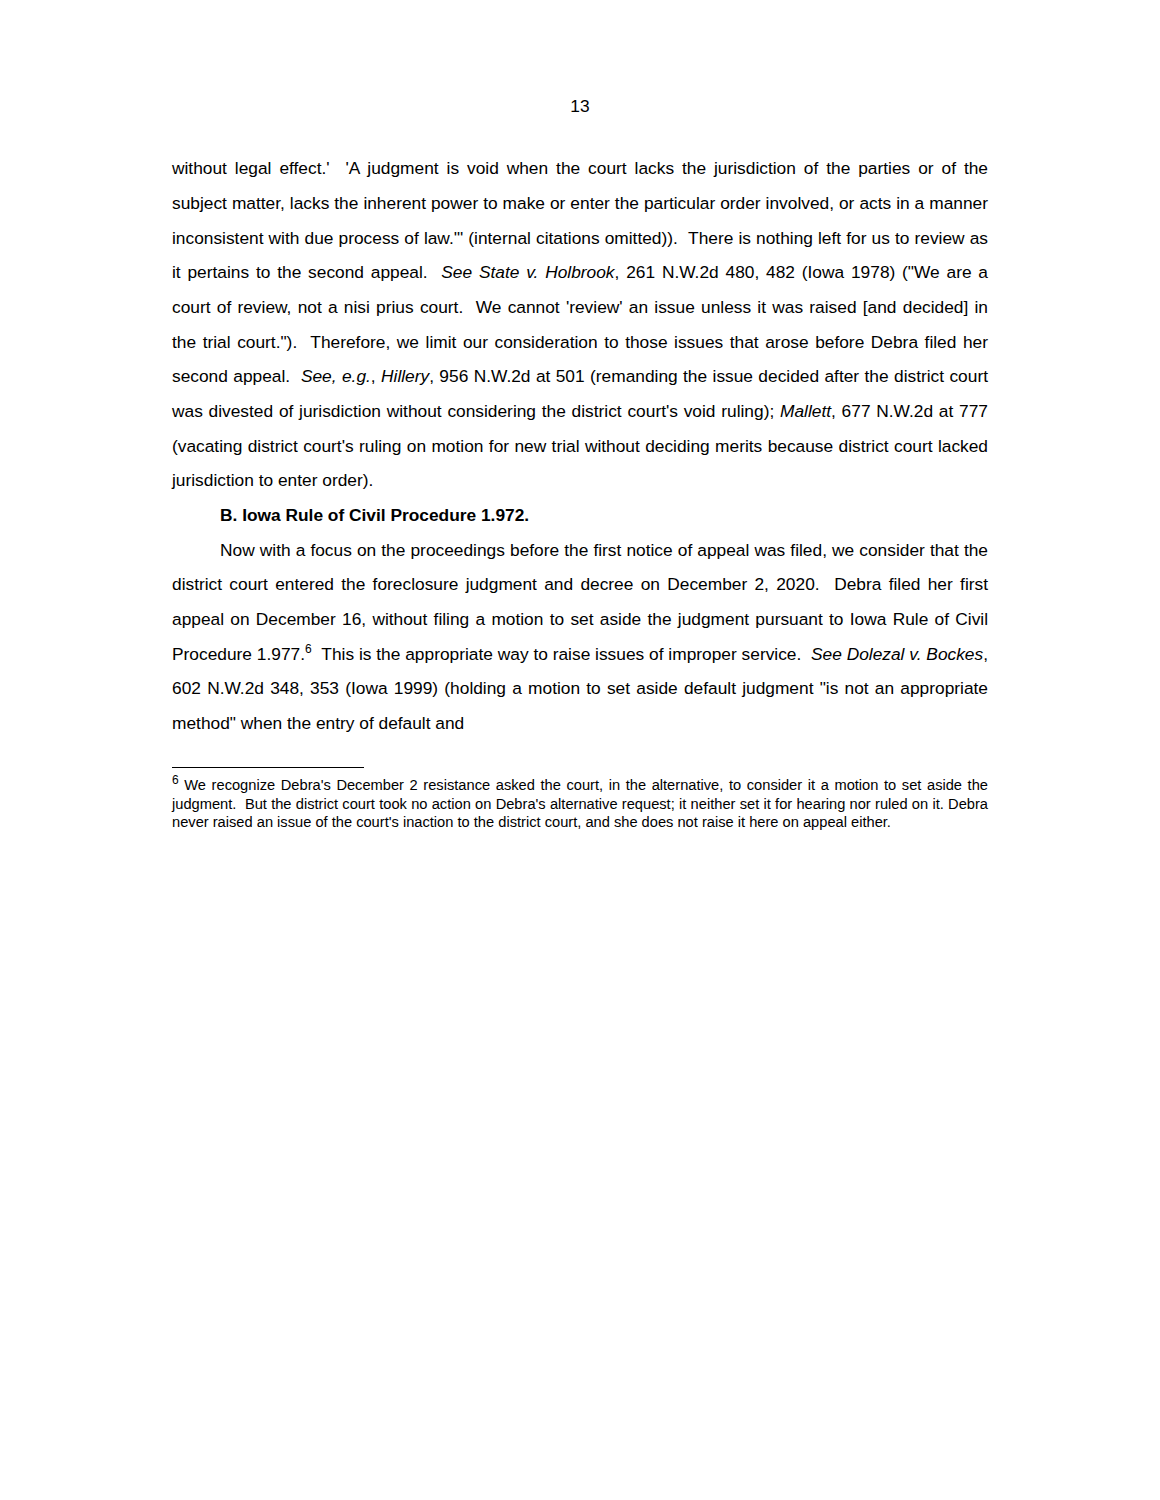13
without legal effect.' 'A judgment is void when the court lacks the jurisdiction of the parties or of the subject matter, lacks the inherent power to make or enter the particular order involved, or acts in a manner inconsistent with due process of law.'" (internal citations omitted)). There is nothing left for us to review as it pertains to the second appeal. See State v. Holbrook, 261 N.W.2d 480, 482 (Iowa 1978) ("We are a court of review, not a nisi prius court. We cannot 'review' an issue unless it was raised [and decided] in the trial court."). Therefore, we limit our consideration to those issues that arose before Debra filed her second appeal. See, e.g., Hillery, 956 N.W.2d at 501 (remanding the issue decided after the district court was divested of jurisdiction without considering the district court's void ruling); Mallett, 677 N.W.2d at 777 (vacating district court's ruling on motion for new trial without deciding merits because district court lacked jurisdiction to enter order).
B. Iowa Rule of Civil Procedure 1.972.
Now with a focus on the proceedings before the first notice of appeal was filed, we consider that the district court entered the foreclosure judgment and decree on December 2, 2020. Debra filed her first appeal on December 16, without filing a motion to set aside the judgment pursuant to Iowa Rule of Civil Procedure 1.977.6 This is the appropriate way to raise issues of improper service. See Dolezal v. Bockes, 602 N.W.2d 348, 353 (Iowa 1999) (holding a motion to set aside default judgment "is not an appropriate method" when the entry of default and
6 We recognize Debra's December 2 resistance asked the court, in the alternative, to consider it a motion to set aside the judgment. But the district court took no action on Debra's alternative request; it neither set it for hearing nor ruled on it. Debra never raised an issue of the court's inaction to the district court, and she does not raise it here on appeal either.